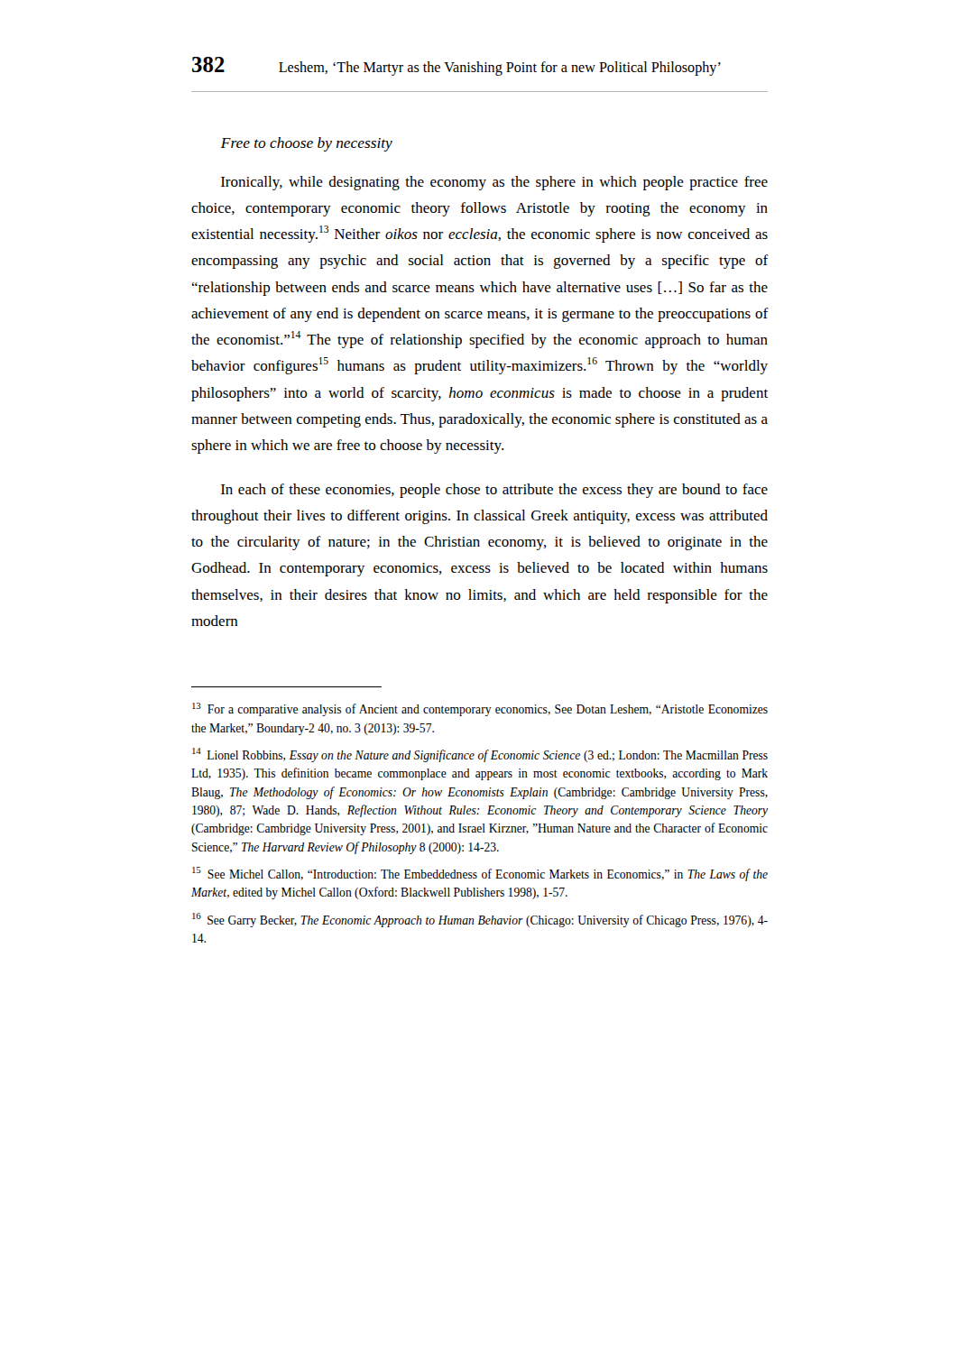382 Leshem, ‘The Martyr as the Vanishing Point for a new Political Philosophy’
Free to choose by necessity
Ironically, while designating the economy as the sphere in which people practice free choice, contemporary economic theory follows Aristotle by rooting the economy in existential necessity.13 Neither oikos nor ecclesia, the economic sphere is now conceived as encompassing any psychic and social action that is governed by a specific type of “relationship between ends and scarce means which have alternative uses […] So far as the achievement of any end is dependent on scarce means, it is germane to the preoccupations of the economist.”14 The type of relationship specified by the economic approach to human behavior configures15 humans as prudent utility-maximizers.16 Thrown by the “worldly philosophers” into a world of scarcity, homo econmicus is made to choose in a prudent manner between competing ends. Thus, paradoxically, the economic sphere is constituted as a sphere in which we are free to choose by necessity.
In each of these economies, people chose to attribute the excess they are bound to face throughout their lives to different origins. In classical Greek antiquity, excess was attributed to the circularity of nature; in the Christian economy, it is believed to originate in the Godhead. In contemporary economics, excess is believed to be located within humans themselves, in their desires that know no limits, and which are held responsible for the modern
13 For a comparative analysis of Ancient and contemporary economics, See Dotan Leshem, “Aristotle Economizes the Market,” Boundary-2 40, no. 3 (2013): 39-57.
14 Lionel Robbins, Essay on the Nature and Significance of Economic Science (3 ed.; London: The Macmillan Press Ltd, 1935). This definition became commonplace and appears in most economic textbooks, according to Mark Blaug, The Methodology of Economics: Or how Economists Explain (Cambridge: Cambridge University Press, 1980), 87; Wade D. Hands, Reflection Without Rules: Economic Theory and Contemporary Science Theory (Cambridge: Cambridge University Press, 2001), and Israel Kirzner, ”Human Nature and the Character of Economic Science,” The Harvard Review Of Philosophy 8 (2000): 14-23.
15 See Michel Callon, “Introduction: The Embeddedness of Economic Markets in Economics,” in The Laws of the Market, edited by Michel Callon (Oxford: Blackwell Publishers 1998), 1-57.
16 See Garry Becker, The Economic Approach to Human Behavior (Chicago: University of Chicago Press, 1976), 4-14.